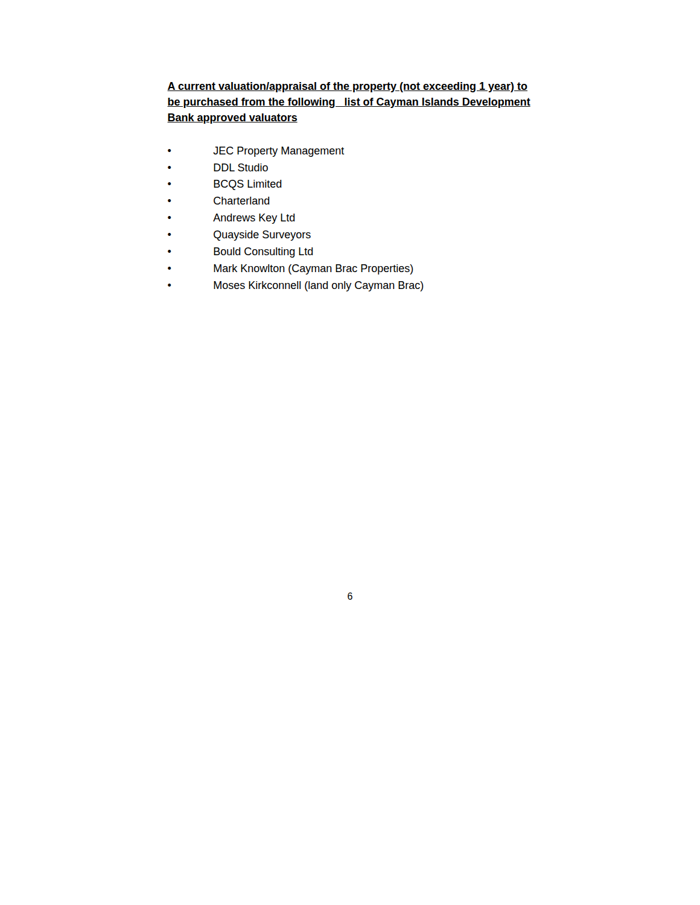A current valuation/appraisal of the property (not exceeding 1 year) to be purchased from the following list of Cayman Islands Development Bank approved valuators
JEC Property Management
DDL Studio
BCQS Limited
Charterland
Andrews Key Ltd
Quayside Surveyors
Bould Consulting Ltd
Mark Knowlton (Cayman Brac Properties)
Moses Kirkconnell (land only Cayman Brac)
6